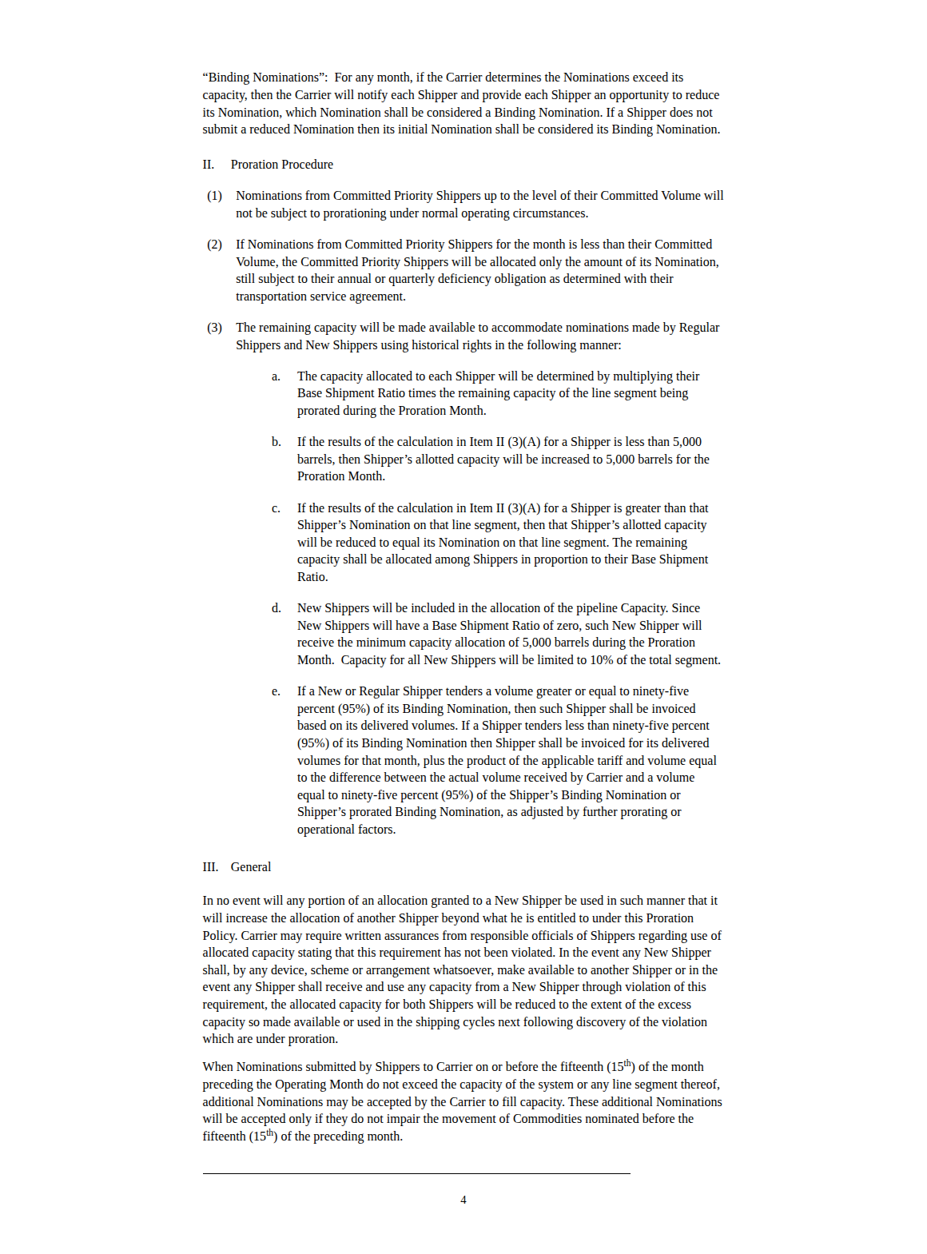“Binding Nominations”: For any month, if the Carrier determines the Nominations exceed its capacity, then the Carrier will notify each Shipper and provide each Shipper an opportunity to reduce its Nomination, which Nomination shall be considered a Binding Nomination. If a Shipper does not submit a reduced Nomination then its initial Nomination shall be considered its Binding Nomination.
II. Proration Procedure
(1) Nominations from Committed Priority Shippers up to the level of their Committed Volume will not be subject to prorationing under normal operating circumstances.
(2) If Nominations from Committed Priority Shippers for the month is less than their Committed Volume, the Committed Priority Shippers will be allocated only the amount of its Nomination, still subject to their annual or quarterly deficiency obligation as determined with their transportation service agreement.
(3) The remaining capacity will be made available to accommodate nominations made by Regular Shippers and New Shippers using historical rights in the following manner:
a. The capacity allocated to each Shipper will be determined by multiplying their Base Shipment Ratio times the remaining capacity of the line segment being prorated during the Proration Month.
b. If the results of the calculation in Item II (3)(A) for a Shipper is less than 5,000 barrels, then Shipper’s allotted capacity will be increased to 5,000 barrels for the Proration Month.
c. If the results of the calculation in Item II (3)(A) for a Shipper is greater than that Shipper’s Nomination on that line segment, then that Shipper’s allotted capacity will be reduced to equal its Nomination on that line segment. The remaining capacity shall be allocated among Shippers in proportion to their Base Shipment Ratio.
d. New Shippers will be included in the allocation of the pipeline Capacity. Since New Shippers will have a Base Shipment Ratio of zero, such New Shipper will receive the minimum capacity allocation of 5,000 barrels during the Proration Month. Capacity for all New Shippers will be limited to 10% of the total segment.
e. If a New or Regular Shipper tenders a volume greater or equal to ninety-five percent (95%) of its Binding Nomination, then such Shipper shall be invoiced based on its delivered volumes. If a Shipper tenders less than ninety-five percent (95%) of its Binding Nomination then Shipper shall be invoiced for its delivered volumes for that month, plus the product of the applicable tariff and volume equal to the difference between the actual volume received by Carrier and a volume equal to ninety-five percent (95%) of the Shipper’s Binding Nomination or Shipper’s prorated Binding Nomination, as adjusted by further prorating or operational factors.
III. General
In no event will any portion of an allocation granted to a New Shipper be used in such manner that it will increase the allocation of another Shipper beyond what he is entitled to under this Proration Policy. Carrier may require written assurances from responsible officials of Shippers regarding use of allocated capacity stating that this requirement has not been violated. In the event any New Shipper shall, by any device, scheme or arrangement whatsoever, make available to another Shipper or in the event any Shipper shall receive and use any capacity from a New Shipper through violation of this requirement, the allocated capacity for both Shippers will be reduced to the extent of the excess capacity so made available or used in the shipping cycles next following discovery of the violation which are under proration.
When Nominations submitted by Shippers to Carrier on or before the fifteenth (15th) of the month preceding the Operating Month do not exceed the capacity of the system or any line segment thereof, additional Nominations may be accepted by the Carrier to fill capacity. These additional Nominations will be accepted only if they do not impair the movement of Commodities nominated before the fifteenth (15th) of the preceding month.
4